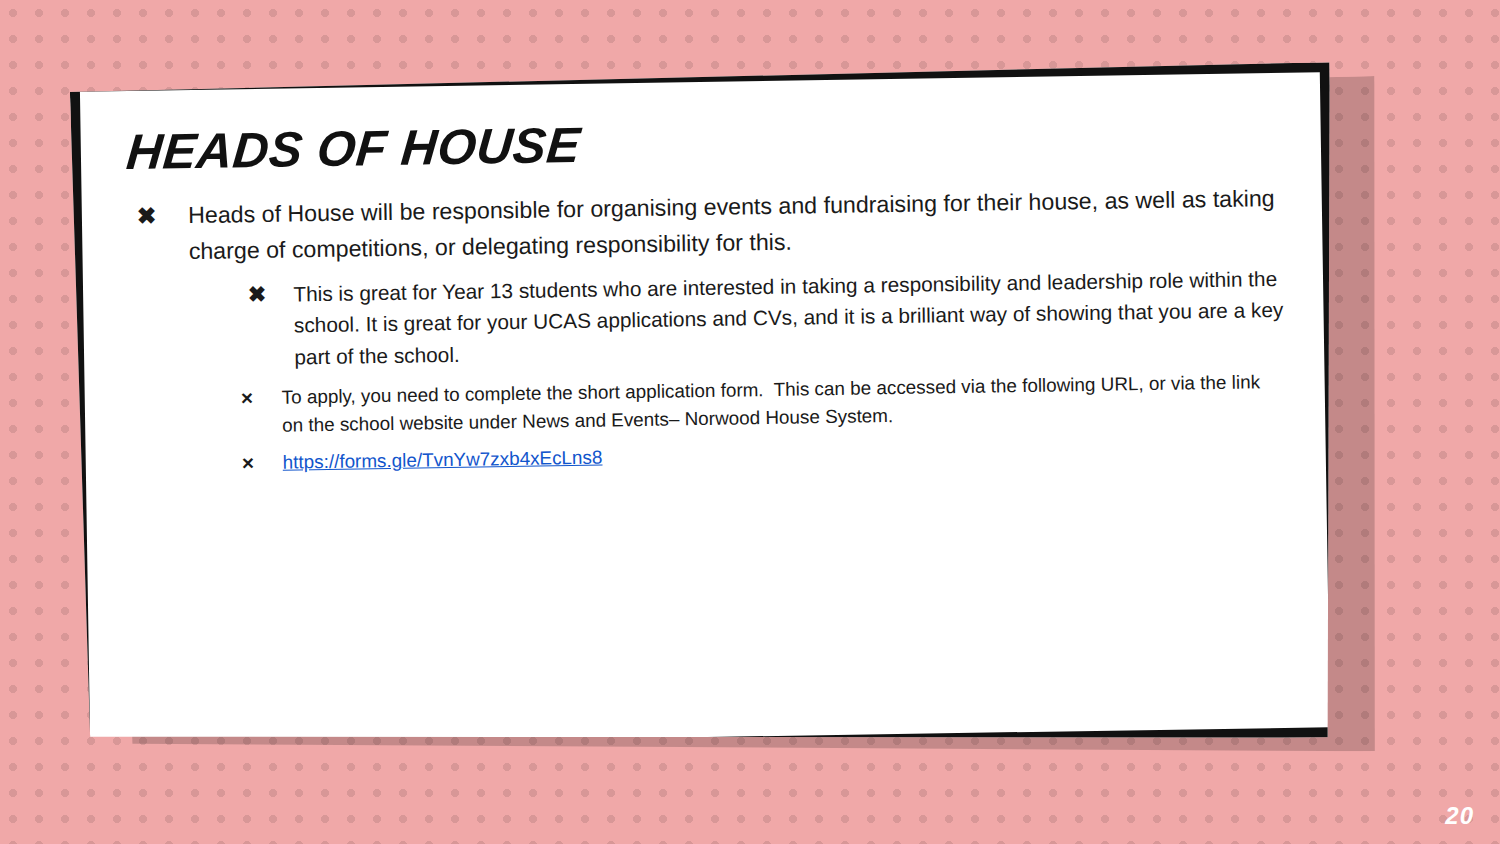Heads of House
Heads of House will be responsible for organising events and fundraising for their house, as well as taking charge of competitions, or delegating responsibility for this.
This is great for Year 13 students who are interested in taking a responsibility and leadership role within the school. It is great for your UCAS applications and CVs, and it is a brilliant way of showing that you are a key part of the school.
To apply, you need to complete the short application form. This can be accessed via the following URL, or via the link on the school website under News and Events– Norwood House System.
https://forms.gle/TvnYw7zxb4xEcLns8
20